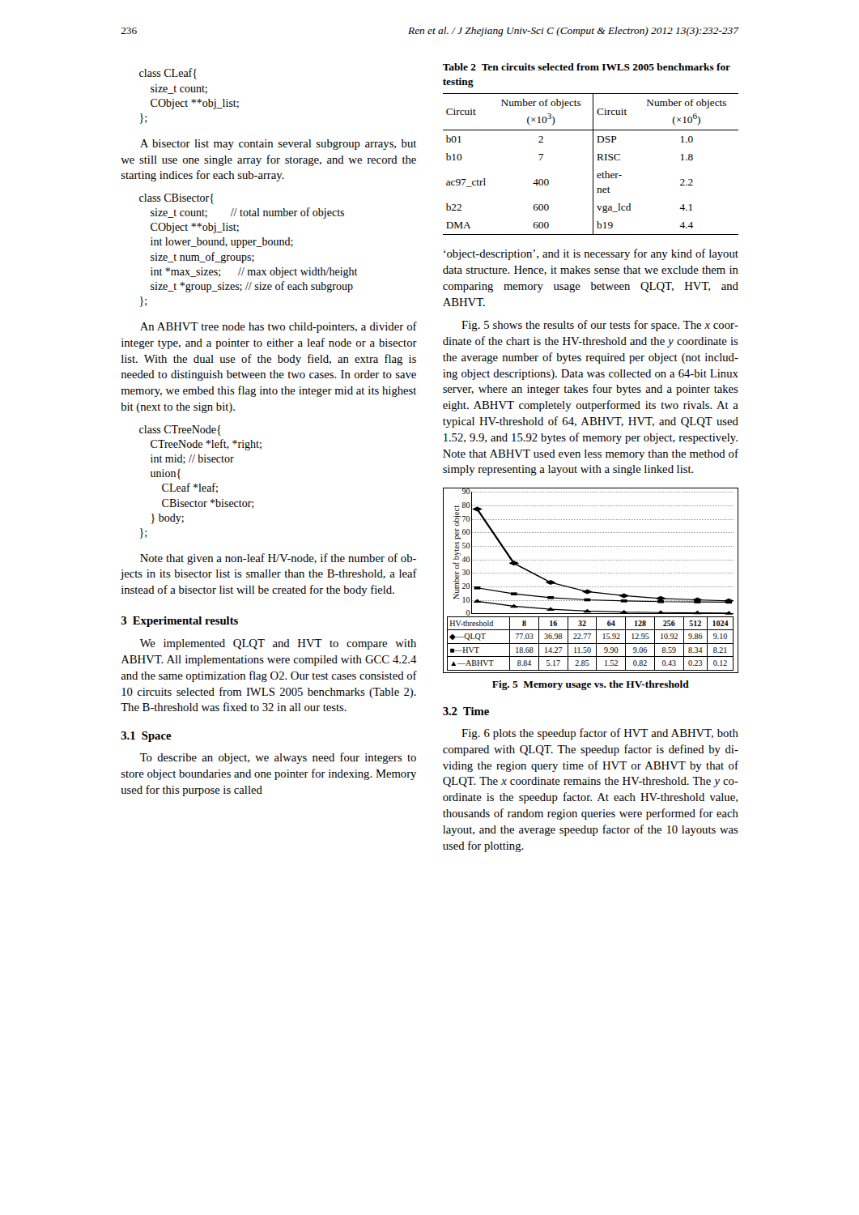236 Ren et al. / J Zhejiang Univ-Sci C (Comput & Electron) 2012 13(3):232-237
class CLeaf{
    size_t count;
    CObject **obj_list;
};
A bisector list may contain several subgroup arrays, but we still use one single array for storage, and we record the starting indices for each sub-array.
class CBisector{
    size_t count;        // total number of objects
    CObject **obj_list;
    int lower_bound, upper_bound;
    size_t num_of_groups;
    int *max_sizes;      // max object width/height
    size_t *group_sizes; // size of each subgroup
};
An ABHVT tree node has two child-pointers, a divider of integer type, and a pointer to either a leaf node or a bisector list. With the dual use of the body field, an extra flag is needed to distinguish between the two cases. In order to save memory, we embed this flag into the integer mid at its highest bit (next to the sign bit).
class CTreeNode{
    CTreeNode *left, *right;
    int mid; // bisector
    union{
        CLeaf *leaf;
        CBisector *bisector;
    } body;
};
Note that given a non-leaf H/V-node, if the number of objects in its bisector list is smaller than the B-threshold, a leaf instead of a bisector list will be created for the body field.
3 Experimental results
We implemented QLQT and HVT to compare with ABHVT. All implementations were compiled with GCC 4.2.4 and the same optimization flag O2. Our test cases consisted of 10 circuits selected from IWLS 2005 benchmarks (Table 2). The B-threshold was fixed to 32 in all our tests.
3.1 Space
To describe an object, we always need four integers to store object boundaries and one pointer for indexing. Memory used for this purpose is called
Table 2 Ten circuits selected from IWLS 2005 benchmarks for testing
| Circuit | Number of objects (×10 3 ) | Circuit | Number of objects (×10 6 ) |
| --- | --- | --- | --- |
| b01 | 2 | DSP | 1.0 |
| b10 | 7 | RISC | 1.8 |
| ac97_ctrl | 400 | ethernet | 2.2 |
| b22 | 600 | vga_lcd | 4.1 |
| DMA | 600 | b19 | 4.4 |
‘object-description’, and it is necessary for any kind of layout data structure. Hence, it makes sense that we exclude them in comparing memory usage between QLQT, HVT, and ABHVT.
Fig. 5 shows the results of our tests for space. The x coordinate of the chart is the HV-threshold and the y coordinate is the average number of bytes required per object (not including object descriptions). Data was collected on a 64-bit Linux server, where an integer takes four bytes and a pointer takes eight. ABHVT completely outperformed its two rivals. At a typical HV-threshold of 64, ABHVT, HVT, and QLQT used 1.52, 9.9, and 15.92 bytes of memory per object, respectively. Note that ABHVT used even less memory than the method of simply representing a layout with a single linked list.
Number of bytes per object
90 80 70 60 50 40 30 20 10 0
| HV-threshold | 8 | 16 | 32 | 64 | 128 | 256 | 512 | 1024 |
| --- | --- | --- | --- | --- | --- | --- | --- | --- |
| ◆—QLQT | 77.03 | 36.98 | 22.77 | 15.92 | 12.95 | 10.92 | 9.86 | 9.10 |
| ■—HVT | 18.68 | 14.27 | 11.50 | 9.90 | 9.06 | 8.59 | 8.34 | 8.21 |
| ▲—ABHVT | 8.84 | 5.17 | 2.85 | 1.52 | 0.82 | 0.43 | 0.23 | 0.12 |
Fig. 5 Memory usage vs. the HV-threshold
3.2 Time
Fig. 6 plots the speedup factor of HVT and ABHVT, both compared with QLQT. The speedup factor is defined by dividing the region query time of HVT or ABHVT by that of QLQT. The x coordinate remains the HV-threshold. The y coordinate is the speedup factor. At each HV-threshold value, thousands of random region queries were performed for each layout, and the average speedup factor of the 10 layouts was used for plotting.